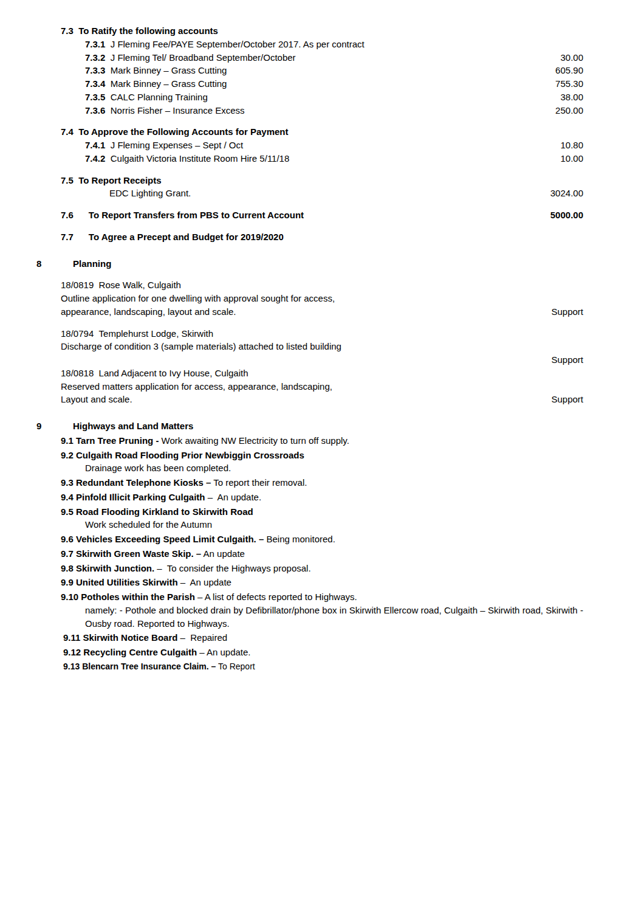7.3 To Ratify the following accounts
7.3.1 J Fleming Fee/PAYE September/October 2017. As per contract
7.3.2 J Fleming Tel/ Broadband September/October
30.00
7.3.3 Mark Binney – Grass Cutting
605.90
7.3.4 Mark Binney – Grass Cutting
755.30
7.3.5 CALC Planning Training
38.00
7.3.6 Norris Fisher – Insurance Excess
250.00
7.4 To Approve the Following Accounts for Payment
7.4.1 J Fleming Expenses – Sept / Oct
10.80
7.4.2 Culgaith Victoria Institute Room Hire 5/11/18
10.00
7.5 To Report Receipts
EDC Lighting Grant.
3024.00
7.6 To Report Transfers from PBS to Current Account
5000.00
7.7 To Agree a Precept and Budget for 2019/2020
8
Planning
18/0819 Rose Walk, Culgaith
Outline application for one dwelling with approval sought for access,
appearance, landscaping, layout and scale.
Support
18/0794 Templehurst Lodge, Skirwith
Discharge of condition 3 (sample materials) attached to listed building
Support
18/0818 Land Adjacent to Ivy House, Culgaith
Reserved matters application for access, appearance, landscaping,
Layout and scale.
Support
9
Highways and Land Matters
9.1 Tarn Tree Pruning - Work awaiting NW Electricity to turn off supply.
9.2 Culgaith Road Flooding Prior Newbiggin Crossroads
Drainage work has been completed.
9.3 Redundant Telephone Kiosks – To report their removal.
9.4 Pinfold Illicit Parking Culgaith – An update.
9.5 Road Flooding Kirkland to Skirwith Road
Work scheduled for the Autumn
9.6 Vehicles Exceeding Speed Limit Culgaith. – Being monitored.
9.7 Skirwith Green Waste Skip. – An update
9.8 Skirwith Junction. – To consider the Highways proposal.
9.9 United Utilities Skirwith – An update
9.10 Potholes within the Parish – A list of defects reported to Highways.
namely: - Pothole and blocked drain by Defibrillator/phone box in Skirwith Ellercow road, Culgaith – Skirwith road, Skirwith - Ousby road. Reported to Highways.
9.11 Skirwith Notice Board – Repaired
9.12 Recycling Centre Culgaith – An update.
9.13 Blencarn Tree Insurance Claim. – To Report